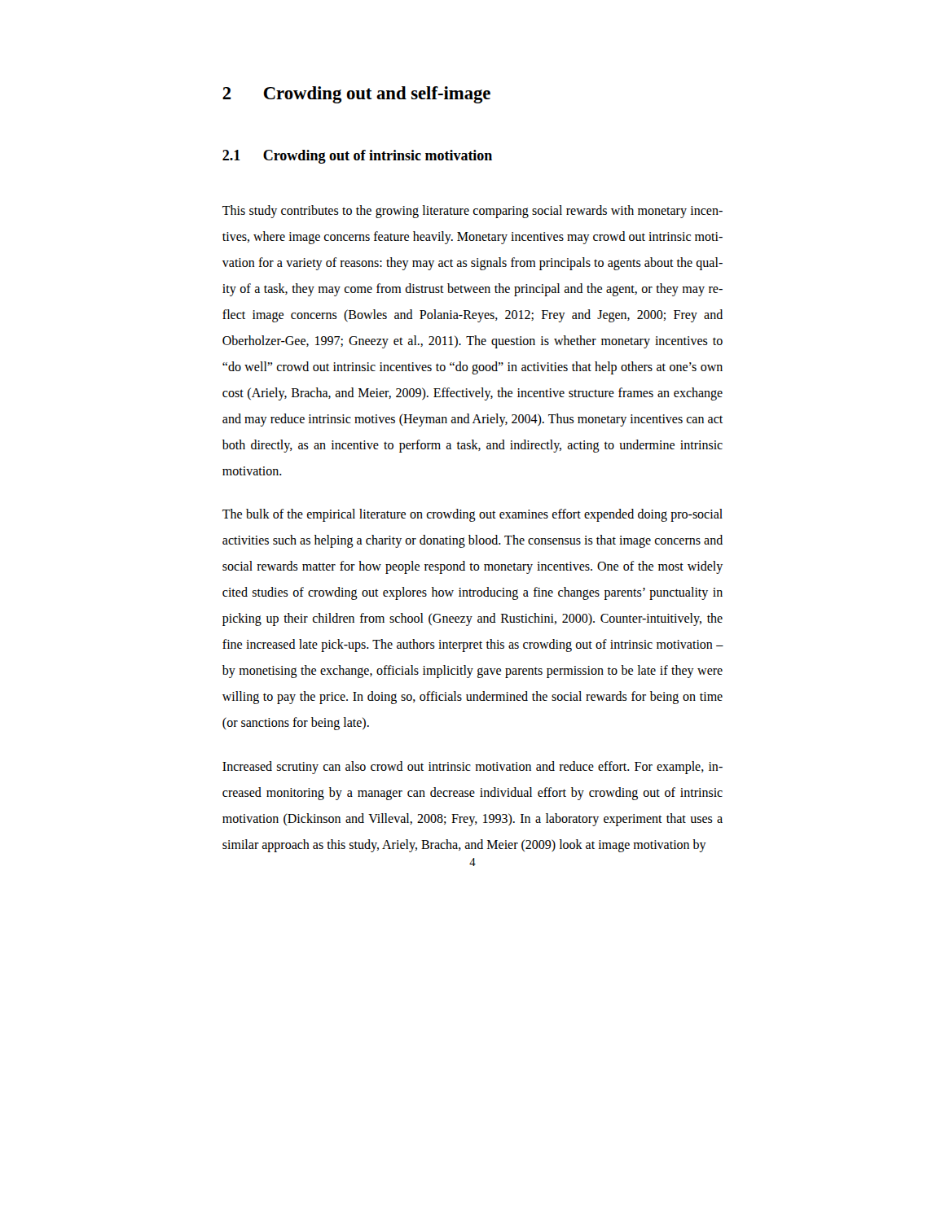2 Crowding out and self-image
2.1 Crowding out of intrinsic motivation
This study contributes to the growing literature comparing social rewards with monetary incentives, where image concerns feature heavily. Monetary incentives may crowd out intrinsic motivation for a variety of reasons: they may act as signals from principals to agents about the quality of a task, they may come from distrust between the principal and the agent, or they may reflect image concerns (Bowles and Polania-Reyes, 2012; Frey and Jegen, 2000; Frey and Oberholzer-Gee, 1997; Gneezy et al., 2011). The question is whether monetary incentives to “do well” crowd out intrinsic incentives to “do good” in activities that help others at one’s own cost (Ariely, Bracha, and Meier, 2009). Effectively, the incentive structure frames an exchange and may reduce intrinsic motives (Heyman and Ariely, 2004). Thus monetary incentives can act both directly, as an incentive to perform a task, and indirectly, acting to undermine intrinsic motivation.
The bulk of the empirical literature on crowding out examines effort expended doing pro-social activities such as helping a charity or donating blood. The consensus is that image concerns and social rewards matter for how people respond to monetary incentives. One of the most widely cited studies of crowding out explores how introducing a fine changes parents’ punctuality in picking up their children from school (Gneezy and Rustichini, 2000). Counter-intuitively, the fine increased late pick-ups. The authors interpret this as crowding out of intrinsic motivation – by monetising the exchange, officials implicitly gave parents permission to be late if they were willing to pay the price. In doing so, officials undermined the social rewards for being on time (or sanctions for being late).
Increased scrutiny can also crowd out intrinsic motivation and reduce effort. For example, increased monitoring by a manager can decrease individual effort by crowding out of intrinsic motivation (Dickinson and Villeval, 2008; Frey, 1993). In a laboratory experiment that uses a similar approach as this study, Ariely, Bracha, and Meier (2009) look at image motivation by
4